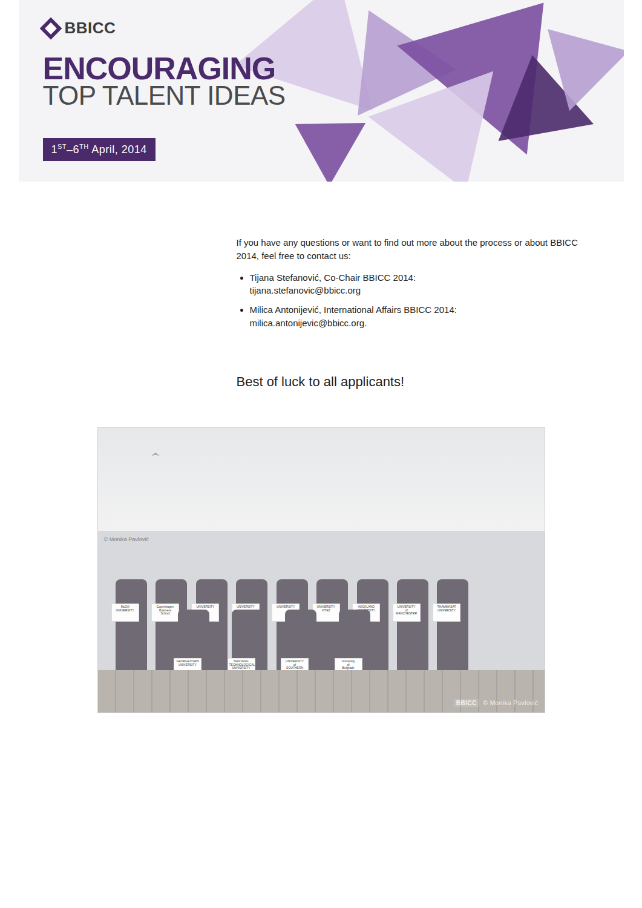BBICC
ENCOURAGING TOP TALENT IDEAS
1ST–6TH April, 2014
If you have any questions or want to find out more about the process or about BBICC 2014, feel free to contact us:
Tijana Stefanović, Co-Chair BBICC 2014:
tijana.stefanovic@bbicc.org
Milica Antonijević, International Affairs BBICC 2014:
milica.antonijevic@bbicc.org.
Best of luck to all applicants!
© Monika Pavlović McGill
UNIVERSITY Copenhagen
Business
School UNIVERSITY UNIVERSITY UNIVERSITY UNIVERSITY
VITEZ AUCKLAND
UNIVERSITY UNIVERSITY
of
MANCHESTER THAMMASAT
UNIVERSITY GEORGETOWN
UNIVERSITY NANYANG
TECHNOLOGICAL
UNIVERSITY UNIVERSITY
of
SOUTHERN CALIF. University
of
Belgrade
BBICC © Monika Pavlović